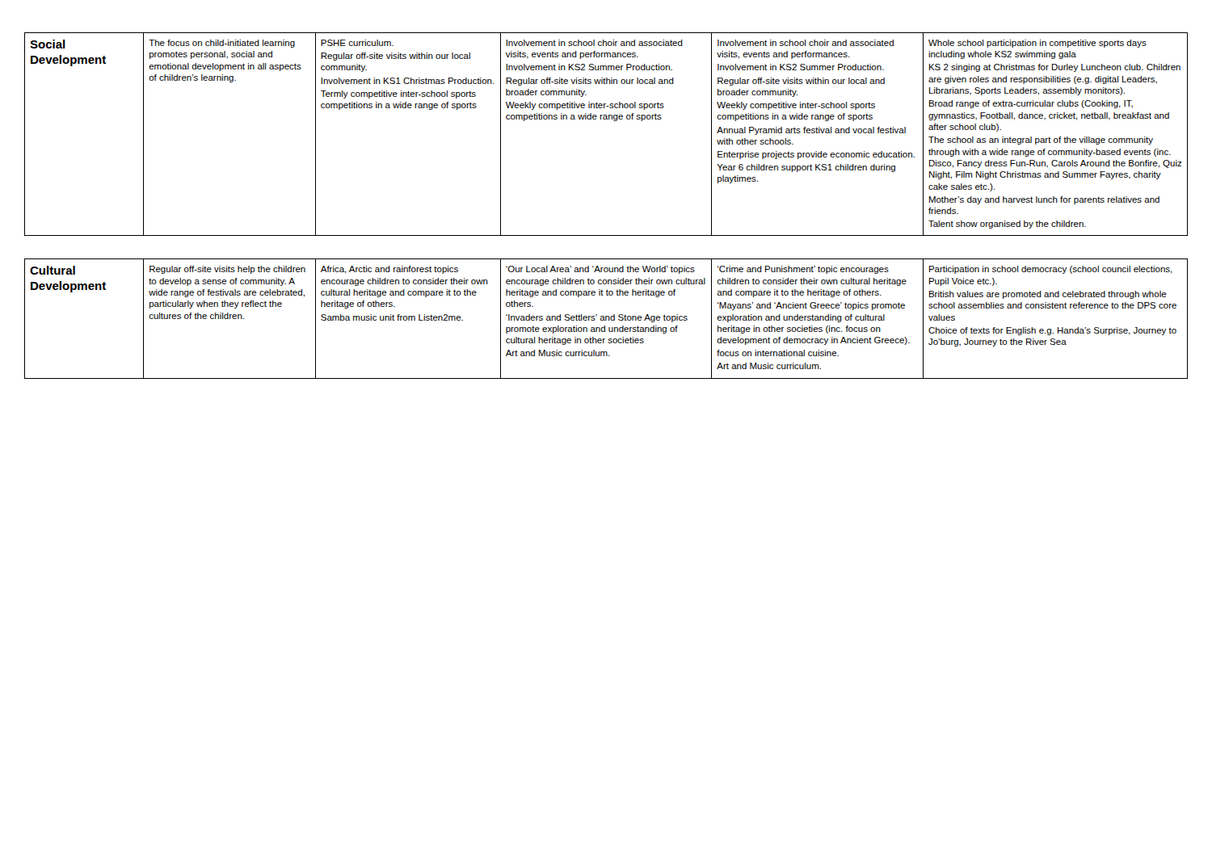| Social Development | The focus on child-initiated learning promotes personal, social and emotional development in all aspects of children’s learning. | PSHE curriculum. Regular off-site visits within our local community. Involvement in KS1 Christmas Production. Termly competitive inter-school sports competitions in a wide range of sports | Involvement in school choir and associated visits, events and performances. Involvement in KS2 Summer Production. Regular off-site visits within our local and broader community. Weekly competitive inter-school sports competitions in a wide range of sports | Involvement in school choir and associated visits, events and performances. Involvement in KS2 Summer Production. Regular off-site visits within our local and broader community. Weekly competitive inter-school sports competitions in a wide range of sports Annual Pyramid arts festival and vocal festival with other schools. Enterprise projects provide economic education. Year 6 children support KS1 children during playtimes. | Whole school participation in competitive sports days including whole KS2 swimming gala KS 2 singing at Christmas for Durley Luncheon club. Children are given roles and responsibilities (e.g. digital Leaders, Librarians, Sports Leaders, assembly monitors). Broad range of extra-curricular clubs (Cooking, IT, gymnastics, Football, dance, cricket, netball, breakfast and after school club). The school as an integral part of the village community through with a wide range of community-based events (inc. Disco, Fancy dress Fun-Run, Carols Around the Bonfire, Quiz Night, Film Night Christmas and Summer Fayres, charity cake sales etc.). Mother’s day and harvest lunch for parents relatives and friends. Talent show organised by the children. |
| Cultural Development | Regular off-site visits help the children to develop a sense of community. A wide range of festivals are celebrated, particularly when they reflect the cultures of the children. | Africa, Arctic and rainforest topics encourage children to consider their own cultural heritage and compare it to the heritage of others. Samba music unit from Listen2me. | ‘Our Local Area’ and ‘Around the World’ topics encourage children to consider their own cultural heritage and compare it to the heritage of others. ‘Invaders and Settlers’ and Stone Age topics promote exploration and understanding of cultural heritage in other societies Art and Music curriculum. | ‘Crime and Punishment’ topic encourages children to consider their own cultural heritage and compare it to the heritage of others. ‘Mayans’ and ‘Ancient Greece’ topics promote exploration and understanding of cultural heritage in other societies (inc. focus on development of democracy in Ancient Greece). focus on international cuisine. Art and Music curriculum. | Participation in school democracy (school council elections, Pupil Voice etc.). British values are promoted and celebrated through whole school assemblies and consistent reference to the DPS core values Choice of texts for English e.g. Handa’s Surprise, Journey to Jo’burg, Journey to the River Sea |